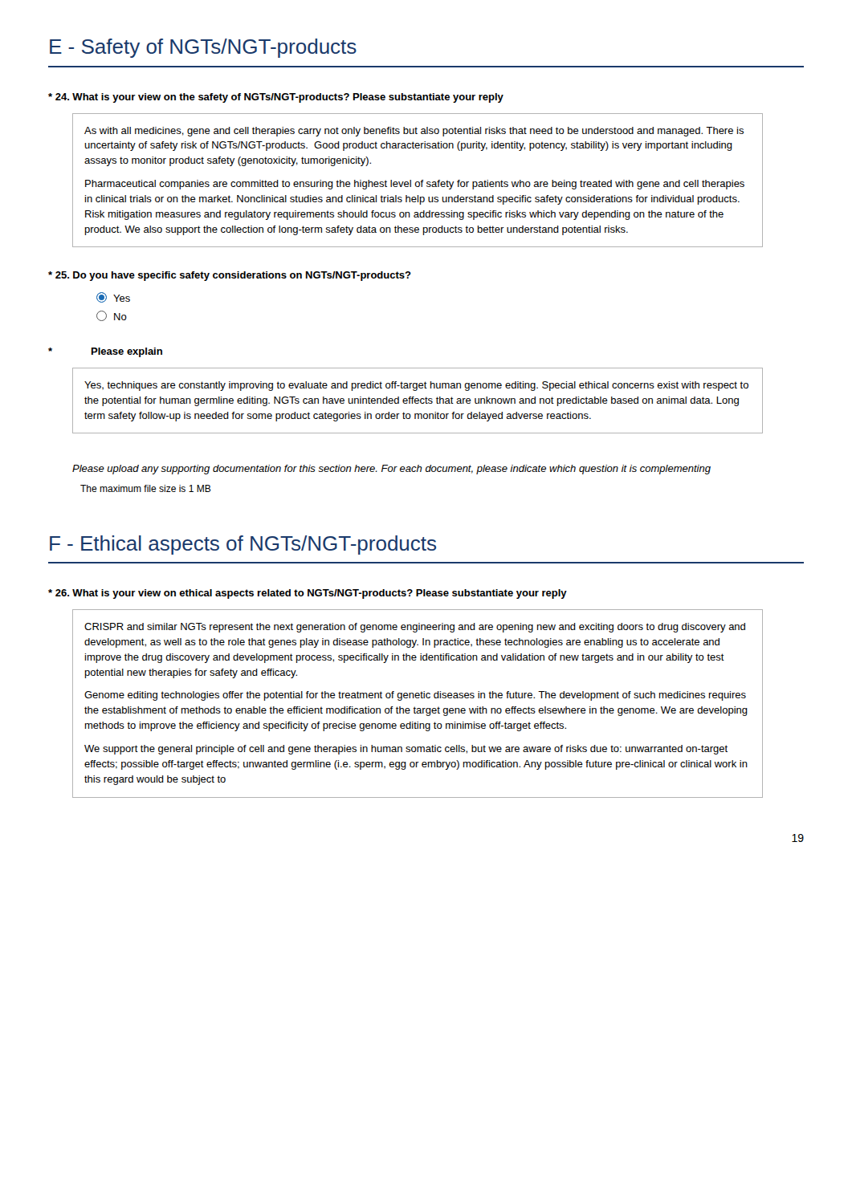E - Safety of NGTs/NGT-products
* 24. What is your view on the safety of NGTs/NGT-products? Please substantiate your reply
As with all medicines, gene and cell therapies carry not only benefits but also potential risks that need to be understood and managed. There is uncertainty of safety risk of NGTs/NGT-products. Good product characterisation (purity, identity, potency, stability) is very important including assays to monitor product safety (genotoxicity, tumorigenicity).
Pharmaceutical companies are committed to ensuring the highest level of safety for patients who are being treated with gene and cell therapies in clinical trials or on the market. Nonclinical studies and clinical trials help us understand specific safety considerations for individual products. Risk mitigation measures and regulatory requirements should focus on addressing specific risks which vary depending on the nature of the product. We also support the collection of long-term safety data on these products to better understand potential risks.
* 25. Do you have specific safety considerations on NGTs/NGT-products?
Yes
No
*Please explain
Yes, techniques are constantly improving to evaluate and predict off-target human genome editing. Special ethical concerns exist with respect to the potential for human germline editing. NGTs can have unintended effects that are unknown and not predictable based on animal data. Long term safety follow-up is needed for some product categories in order to monitor for delayed adverse reactions.
Please upload any supporting documentation for this section here. For each document, please indicate which question it is complementing
The maximum file size is 1 MB
F - Ethical aspects of NGTs/NGT-products
* 26. What is your view on ethical aspects related to NGTs/NGT-products? Please substantiate your reply
CRISPR and similar NGTs represent the next generation of genome engineering and are opening new and exciting doors to drug discovery and development, as well as to the role that genes play in disease pathology. In practice, these technologies are enabling us to accelerate and improve the drug discovery and development process, specifically in the identification and validation of new targets and in our ability to test potential new therapies for safety and efficacy.
Genome editing technologies offer the potential for the treatment of genetic diseases in the future. The development of such medicines requires the establishment of methods to enable the efficient modification of the target gene with no effects elsewhere in the genome. We are developing methods to improve the efficiency and specificity of precise genome editing to minimise off-target effects.
We support the general principle of cell and gene therapies in human somatic cells, but we are aware of risks due to: unwarranted on-target effects; possible off-target effects; unwanted germline (i.e. sperm, egg or embryo) modification. Any possible future pre-clinical or clinical work in this regard would be subject to
19